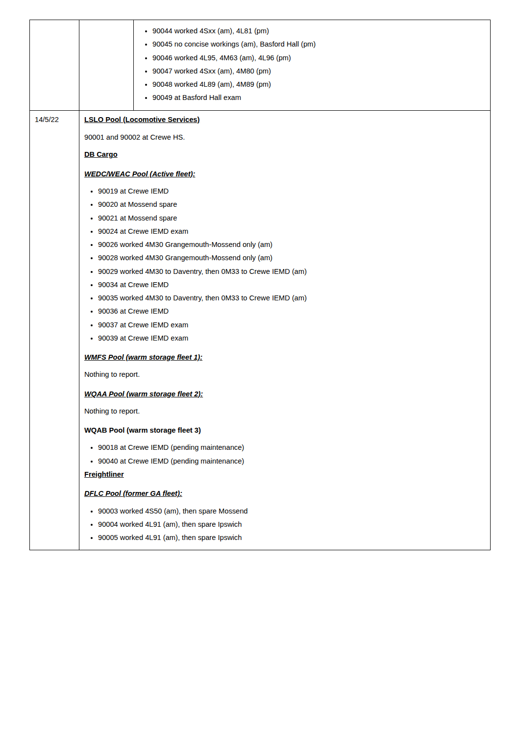| | | 90044 worked 4Sxx (am), 4L81 (pm) 90045 no concise workings (am), Basford Hall (pm) 90046 worked 4L95, 4M63 (am), 4L96 (pm) 90047 worked 4Sxx (am), 4M80 (pm) 90048 worked 4L89 (am), 4M89 (pm) 90049 at Basford Hall exam |
| 14/5/22 | LSLO Pool (Locomotive Services) 90001 and 90002 at Crewe HS. DB Cargo WEDC/WEAC Pool (Active fleet): 90019 at Crewe IEMD 90020 at Mossend spare 90021 at Mossend spare 90024 at Crewe IEMD exam 90026 worked 4M30 Grangemouth-Mossend only (am) 90028 worked 4M30 Grangemouth-Mossend only (am) 90029 worked 4M30 to Daventry, then 0M33 to Crewe IEMD (am) 90034 at Crewe IEMD 90035 worked 4M30 to Daventry, then 0M33 to Crewe IEMD (am) 90036 at Crewe IEMD 90037 at Crewe IEMD exam 90039 at Crewe IEMD exam WMFS Pool (warm storage fleet 1): Nothing to report. WQAA Pool (warm storage fleet 2): Nothing to report. WQAB Pool (warm storage fleet 3) 90018 at Crewe IEMD (pending maintenance) 90040 at Crewe IEMD (pending maintenance) Freightliner DFLC Pool (former GA fleet): 90003 worked 4S50 (am), then spare Mossend 90004 worked 4L91 (am), then spare Ipswich 90005 worked 4L91 (am), then spare Ipswich |